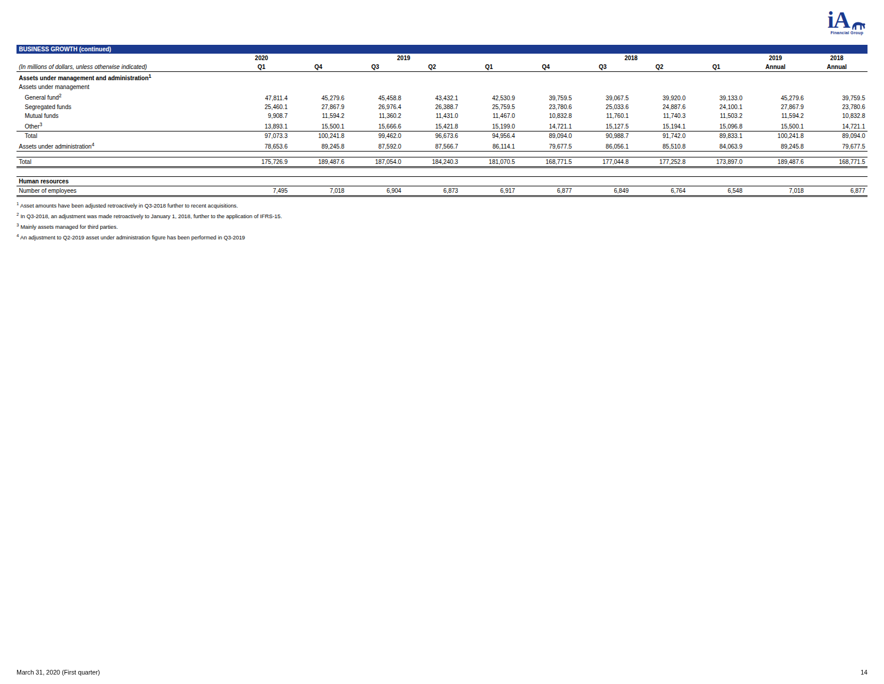iA
Financial Group
| BUSINESS GROWTH (continued) |
| | 2020 | 2019 | 2018 | 2019 | 2018 |
| (In millions of dollars, unless otherwise indicated) | Q1 | Q4 | Q3 | Q2 | Q1 | Q4 | Q3 | Q2 | Q1 | Annual | Annual |
| Assets under management and administration 1 | |
| Assets under management | |
| General fund 2 | 47,811.4 | 45,279.6 | 45,458.8 | 43,432.1 | 42,530.9 | 39,759.5 | 39,067.5 | 39,920.0 | 39,133.0 | 45,279.6 | 39,759.5 |
| Segregated funds | 25,460.1 | 27,867.9 | 26,976.4 | 26,388.7 | 25,759.5 | 23,780.6 | 25,033.6 | 24,887.6 | 24,100.1 | 27,867.9 | 23,780.6 |
| Mutual funds | 9,908.7 | 11,594.2 | 11,360.2 | 11,431.0 | 11,467.0 | 10,832.8 | 11,760.1 | 11,740.3 | 11,503.2 | 11,594.2 | 10,832.8 |
| Other 3 | 13,893.1 | 15,500.1 | 15,666.6 | 15,421.8 | 15,199.0 | 14,721.1 | 15,127.5 | 15,194.1 | 15,096.8 | 15,500.1 | 14,721.1 |
| Total | 97,073.3 | 100,241.8 | 99,462.0 | 96,673.6 | 94,956.4 | 89,094.0 | 90,988.7 | 91,742.0 | 89,833.1 | 100,241.8 | 89,094.0 |
| Assets under administration 4 | 78,653.6 | 89,245.8 | 87,592.0 | 87,566.7 | 86,114.1 | 79,677.5 | 86,056.1 | 85,510.8 | 84,063.9 | 89,245.8 | 79,677.5 |
| Total | 175,726.9 | 189,487.6 | 187,054.0 | 184,240.3 | 181,070.5 | 168,771.5 | 177,044.8 | 177,252.8 | 173,897.0 | 189,487.6 | 168,771.5 |
| Human resources | |
| Number of employees | 7,495 | 7,018 | 6,904 | 6,873 | 6,917 | 6,877 | 6,849 | 6,764 | 6,548 | 7,018 | 6,877 |
1 Asset amounts have been adjusted retroactively in Q3-2018 further to recent acquisitions.
2 In Q3-2018, an adjustment was made retroactively to January 1, 2018, further to the application of IFRS-15.
3 Mainly assets managed for third parties.
4 An adjustment to Q2-2019 asset under administration figure has been performed in Q3-2019
March 31, 2020 (First quarter) 14